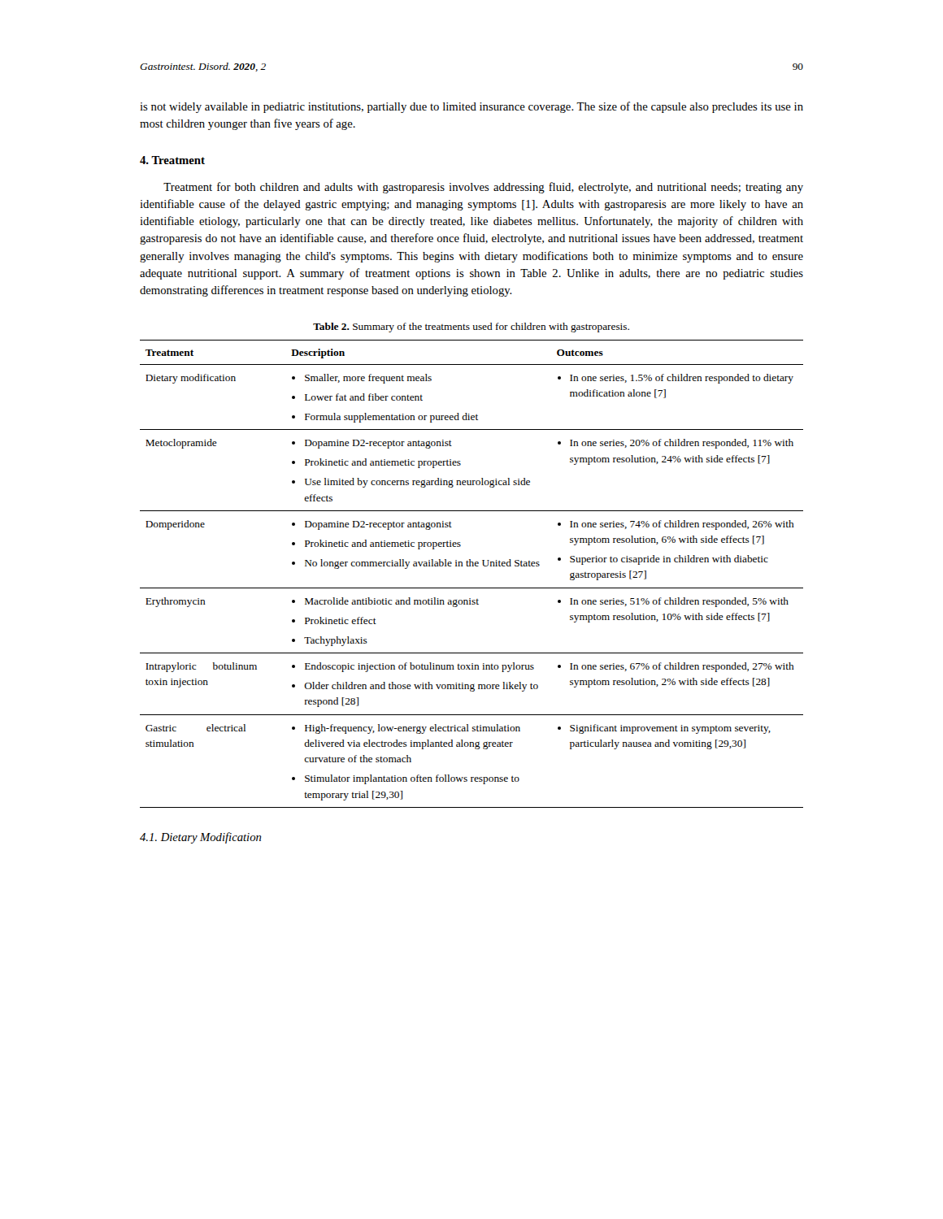Gastrointest. Disord. 2020, 2 90
is not widely available in pediatric institutions, partially due to limited insurance coverage. The size of the capsule also precludes its use in most children younger than five years of age.
4. Treatment
Treatment for both children and adults with gastroparesis involves addressing fluid, electrolyte, and nutritional needs; treating any identifiable cause of the delayed gastric emptying; and managing symptoms [1]. Adults with gastroparesis are more likely to have an identifiable etiology, particularly one that can be directly treated, like diabetes mellitus. Unfortunately, the majority of children with gastroparesis do not have an identifiable cause, and therefore once fluid, electrolyte, and nutritional issues have been addressed, treatment generally involves managing the child's symptoms. This begins with dietary modifications both to minimize symptoms and to ensure adequate nutritional support. A summary of treatment options is shown in Table 2. Unlike in adults, there are no pediatric studies demonstrating differences in treatment response based on underlying etiology.
Table 2. Summary of the treatments used for children with gastroparesis.
| Treatment | Description | Outcomes |
| --- | --- | --- |
| Dietary modification | Smaller, more frequent meals Lower fat and fiber content Formula supplementation or pureed diet | In one series, 1.5% of children responded to dietary modification alone [7] |
| Metoclopramide | Dopamine D2-receptor antagonist Prokinetic and antiemetic properties Use limited by concerns regarding neurological side effects | In one series, 20% of children responded, 11% with symptom resolution, 24% with side effects [7] |
| Domperidone | Dopamine D2-receptor antagonist Prokinetic and antiemetic properties No longer commercially available in the United States | In one series, 74% of children responded, 26% with symptom resolution, 6% with side effects [7] Superior to cisapride in children with diabetic gastroparesis [27] |
| Erythromycin | Macrolide antibiotic and motilin agonist Prokinetic effect Tachyphylaxis | In one series, 51% of children responded, 5% with symptom resolution, 10% with side effects [7] |
| Intrapyloric botulinum toxin injection | Endoscopic injection of botulinum toxin into pylorus Older children and those with vomiting more likely to respond [28] | In one series, 67% of children responded, 27% with symptom resolution, 2% with side effects [28] |
| Gastric electrical stimulation | High-frequency, low-energy electrical stimulation delivered via electrodes implanted along greater curvature of the stomach Stimulator implantation often follows response to temporary trial [29,30] | Significant improvement in symptom severity, particularly nausea and vomiting [29,30] |
4.1. Dietary Modification